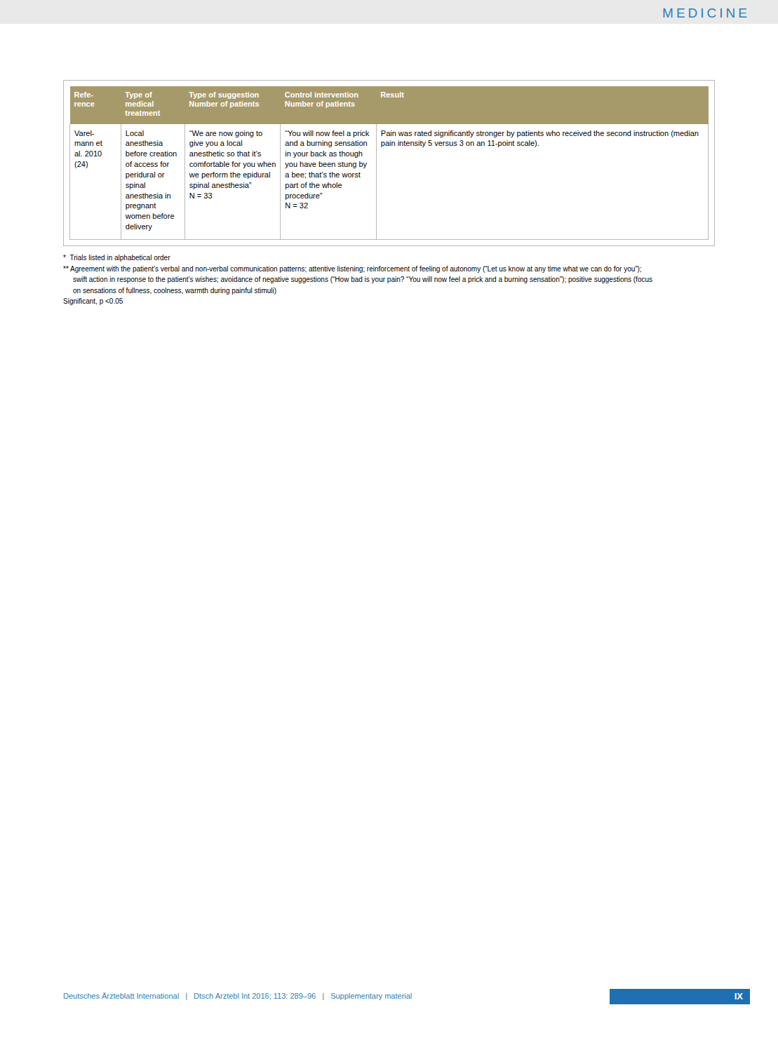MEDICINE
| Refe- rence | Type of medical treatment | Type of suggestion Number of patients | Control intervention Number of patients | Result |
| --- | --- | --- | --- | --- |
| Varel- mann et al. 2010 (24) | Local anesthesia before creation of access for peridural or spinal anesthesia in pregnant women before delivery | “We are now going to give you a local anesthetic so that it’s comfortable for you when we perform the epidural spinal anesthesia” N = 33 | “You will now feel a prick and a burning sensation in your back as though you have been stung by a bee; that’s the worst part of the whole procedure” N = 32 | Pain was rated significantly stronger by patients who received the second instruction (median pain intensity 5 versus 3 on an 11-point scale). |
* Trials listed in alphabetical order
** Agreement with the patient’s verbal and non-verbal communication patterns; attentive listening; reinforcement of feeling of autonomy (“Let us know at any time what we can do for you”);
swift action in response to the patient’s wishes; avoidance of negative suggestions (“How bad is your pain? “You will now feel a prick and a burning sensation”); positive suggestions (focus
on sensations of fullness, coolness, warmth during painful stimuli)
Significant, p <0.05
Deutsches Ärzteblatt International | Dtsch Arztebl Int 2016; 113: 289–96 | Supplementary material
IX